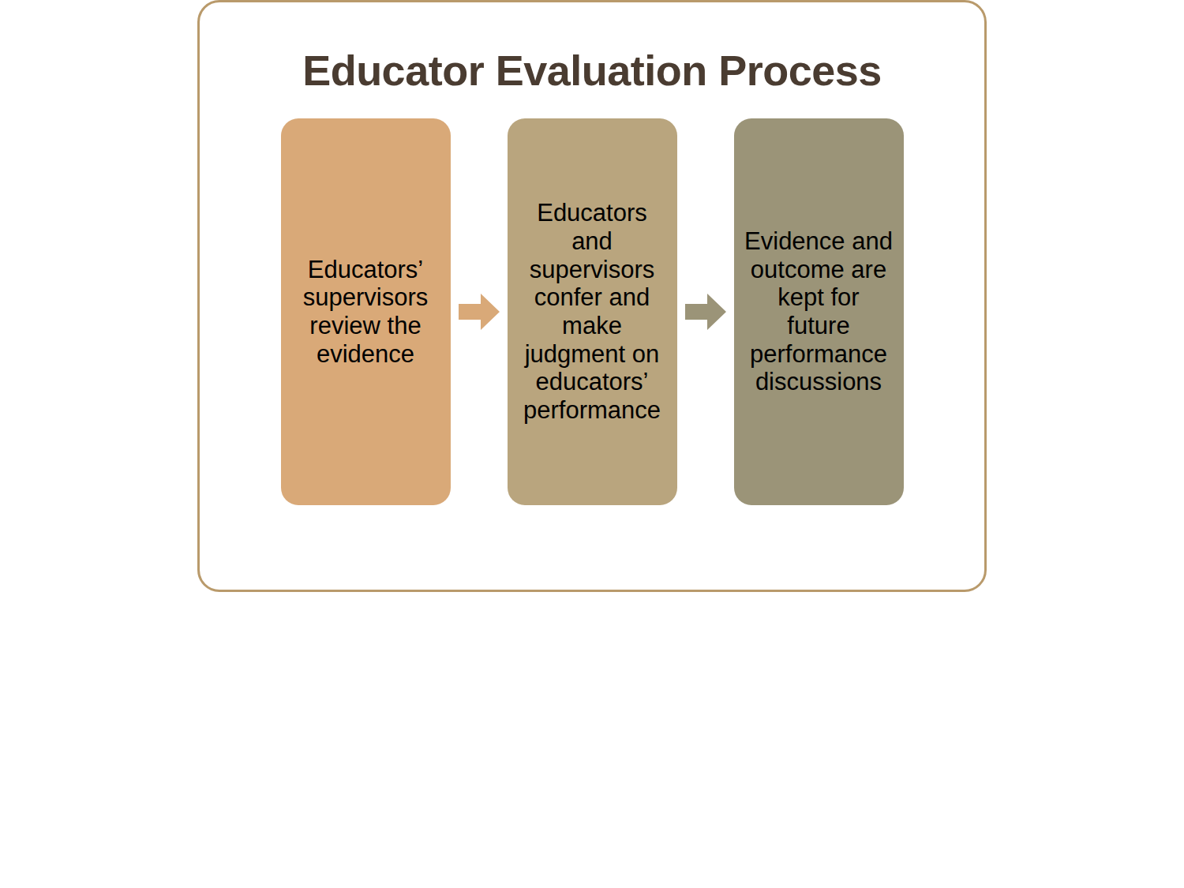Educator Evaluation Process
Educators’ supervisors review the evidence
Educators and supervisors confer and make judgment on educators’ performance
Evidence and outcome are kept for future performance discussions